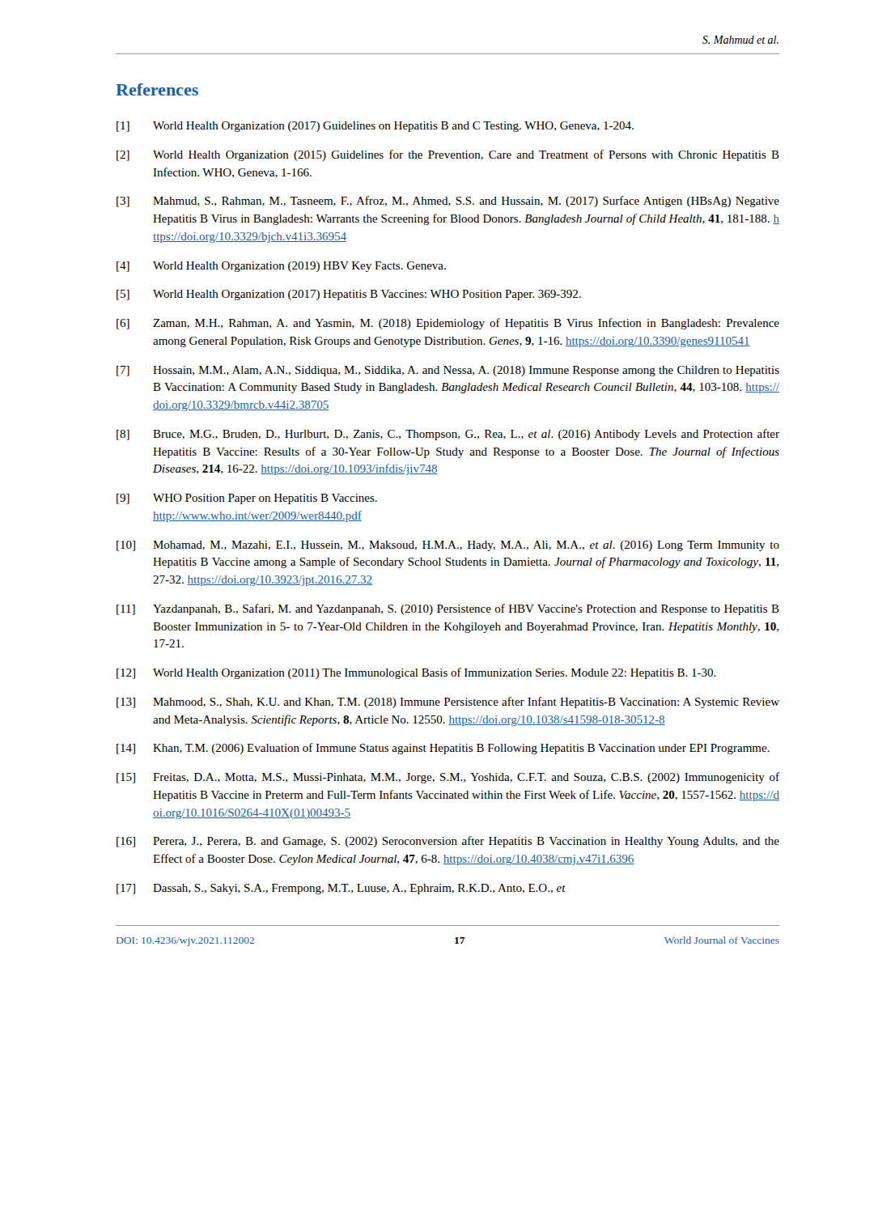S. Mahmud et al.
References
[1] World Health Organization (2017) Guidelines on Hepatitis B and C Testing. WHO, Geneva, 1-204.
[2] World Health Organization (2015) Guidelines for the Prevention, Care and Treatment of Persons with Chronic Hepatitis B Infection. WHO, Geneva, 1-166.
[3] Mahmud, S., Rahman, M., Tasneem, F., Afroz, M., Ahmed, S.S. and Hussain, M. (2017) Surface Antigen (HBsAg) Negative Hepatitis B Virus in Bangladesh: Warrants the Screening for Blood Donors. Bangladesh Journal of Child Health, 41, 181-188. https://doi.org/10.3329/bjch.v41i3.36954
[4] World Health Organization (2019) HBV Key Facts. Geneva.
[5] World Health Organization (2017) Hepatitis B Vaccines: WHO Position Paper. 369-392.
[6] Zaman, M.H., Rahman, A. and Yasmin, M. (2018) Epidemiology of Hepatitis B Virus Infection in Bangladesh: Prevalence among General Population, Risk Groups and Genotype Distribution. Genes, 9, 1-16. https://doi.org/10.3390/genes9110541
[7] Hossain, M.M., Alam, A.N., Siddiqua, M., Siddika, A. and Nessa, A. (2018) Immune Response among the Children to Hepatitis B Vaccination: A Community Based Study in Bangladesh. Bangladesh Medical Research Council Bulletin, 44, 103-108. https://doi.org/10.3329/bmrcb.v44i2.38705
[8] Bruce, M.G., Bruden, D., Hurlburt, D., Zanis, C., Thompson, G., Rea, L., et al. (2016) Antibody Levels and Protection after Hepatitis B Vaccine: Results of a 30-Year Follow-Up Study and Response to a Booster Dose. The Journal of Infectious Diseases, 214, 16-22. https://doi.org/10.1093/infdis/jiv748
[9] WHO Position Paper on Hepatitis B Vaccines.
http://www.who.int/wer/2009/wer8440.pdf
[10] Mohamad, M., Mazahi, E.I., Hussein, M., Maksoud, H.M.A., Hady, M.A., Ali, M.A., et al. (2016) Long Term Immunity to Hepatitis B Vaccine among a Sample of Secondary School Students in Damietta. Journal of Pharmacology and Toxicology, 11, 27-32. https://doi.org/10.3923/jpt.2016.27.32
[11] Yazdanpanah, B., Safari, M. and Yazdanpanah, S. (2010) Persistence of HBV Vaccine's Protection and Response to Hepatitis B Booster Immunization in 5- to 7-Year-Old Children in the Kohgiloyeh and Boyerahmad Province, Iran. Hepatitis Monthly, 10, 17-21.
[12] World Health Organization (2011) The Immunological Basis of Immunization Series. Module 22: Hepatitis B. 1-30.
[13] Mahmood, S., Shah, K.U. and Khan, T.M. (2018) Immune Persistence after Infant Hepatitis-B Vaccination: A Systemic Review and Meta-Analysis. Scientific Reports, 8, Article No. 12550. https://doi.org/10.1038/s41598-018-30512-8
[14] Khan, T.M. (2006) Evaluation of Immune Status against Hepatitis B Following Hepatitis B Vaccination under EPI Programme.
[15] Freitas, D.A., Motta, M.S., Mussi-Pinhata, M.M., Jorge, S.M., Yoshida, C.F.T. and Souza, C.B.S. (2002) Immunogenicity of Hepatitis B Vaccine in Preterm and Full-Term Infants Vaccinated within the First Week of Life. Vaccine, 20, 1557-1562. https://doi.org/10.1016/S0264-410X(01)00493-5
[16] Perera, J., Perera, B. and Gamage, S. (2002) Seroconversion after Hepatitis B Vaccination in Healthy Young Adults, and the Effect of a Booster Dose. Ceylon Medical Journal, 47, 6-8. https://doi.org/10.4038/cmj.v47i1.6396
[17] Dassah, S., Sakyi, S.A., Frempong, M.T., Luuse, A., Ephraim, R.K.D., Anto, E.O., et
DOI: 10.4236/wjv.2021.112002 17 World Journal of Vaccines